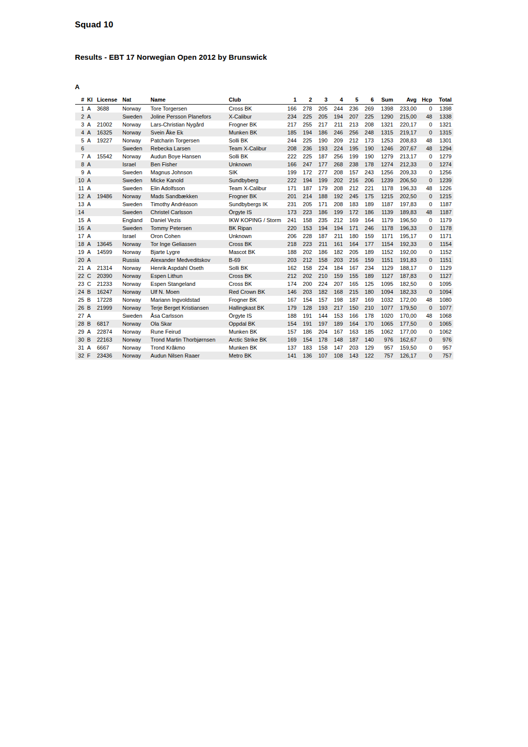Squad 10
Results - EBT 17 Norwegian Open 2012 by Brunswick
A
| # | Kl | License | Nat | Name | Club | 1 | 2 | 3 | 4 | 5 | 6 | Sum | Avg | Hcp | Total |
| --- | --- | --- | --- | --- | --- | --- | --- | --- | --- | --- | --- | --- | --- | --- | --- |
| 1 | A | 3688 | Norway | Tore Torgersen | Cross BK | 166 | 278 | 205 | 244 | 236 | 269 | 1398 | 233,00 | 0 | 1398 |
| 2 | A | | Sweden | Joline Persson Planefors | X-Calibur | 234 | 225 | 205 | 194 | 207 | 225 | 1290 | 215,00 | 48 | 1338 |
| 3 | A | 21002 | Norway | Lars-Christian Nygård | Frogner BK | 217 | 255 | 217 | 211 | 213 | 208 | 1321 | 220,17 | 0 | 1321 |
| 4 | A | 16325 | Norway | Svein Åke Ek | Munken BK | 185 | 194 | 186 | 246 | 256 | 248 | 1315 | 219,17 | 0 | 1315 |
| 5 | A | 19227 | Norway | Patcharin Torgersen | Solli BK | 244 | 225 | 190 | 209 | 212 | 173 | 1253 | 208,83 | 48 | 1301 |
| 6 | | | Sweden | Rebecka Larsen | Team X-Calibur | 208 | 236 | 193 | 224 | 195 | 190 | 1246 | 207,67 | 48 | 1294 |
| 7 | A | 15542 | Norway | Audun Boye Hansen | Solli BK | 222 | 225 | 187 | 256 | 199 | 190 | 1279 | 213,17 | 0 | 1279 |
| 8 | A | | Israel | Ben Fisher | Unknown | 166 | 247 | 177 | 268 | 238 | 178 | 1274 | 212,33 | 0 | 1274 |
| 9 | A | | Sweden | Magnus Johnson | SIK | 199 | 172 | 277 | 208 | 157 | 243 | 1256 | 209,33 | 0 | 1256 |
| 10 | A | | Sweden | Micke Kanold | Sundbyberg | 222 | 194 | 199 | 202 | 216 | 206 | 1239 | 206,50 | 0 | 1239 |
| 11 | A | | Sweden | Elin Adolfsson | Team X-Calibur | 171 | 187 | 179 | 208 | 212 | 221 | 1178 | 196,33 | 48 | 1226 |
| 12 | A | 19486 | Norway | Mads Sandbækken | Frogner BK | 201 | 214 | 188 | 192 | 245 | 175 | 1215 | 202,50 | 0 | 1215 |
| 13 | A | | Sweden | Timothy Andréason | Sundbybergs IK | 231 | 205 | 171 | 208 | 183 | 189 | 1187 | 197,83 | 0 | 1187 |
| 14 | | | Sweden | Christel Carlsson | Örgyte IS | 173 | 223 | 186 | 199 | 172 | 186 | 1139 | 189,83 | 48 | 1187 |
| 15 | A | | England | Daniel Vezis | IKW KOPING / Storm | 241 | 158 | 235 | 212 | 169 | 164 | 1179 | 196,50 | 0 | 1179 |
| 16 | A | | Sweden | Tommy Petersen | BK Ripan | 220 | 153 | 194 | 194 | 171 | 246 | 1178 | 196,33 | 0 | 1178 |
| 17 | A | | Israel | Oron Cohen | Unknown | 206 | 228 | 187 | 211 | 180 | 159 | 1171 | 195,17 | 0 | 1171 |
| 18 | A | 13645 | Norway | Tor Inge Geliassen | Cross BK | 218 | 223 | 211 | 161 | 164 | 177 | 1154 | 192,33 | 0 | 1154 |
| 19 | A | 14599 | Norway | Bjarte Lygre | Mascot BK | 188 | 202 | 186 | 182 | 205 | 189 | 1152 | 192,00 | 0 | 1152 |
| 20 | A | | Russia | Alexander Medveditskov | B-69 | 203 | 212 | 158 | 203 | 216 | 159 | 1151 | 191,83 | 0 | 1151 |
| 21 | A | 21314 | Norway | Henrik Aspdahl Oseth | Solli BK | 162 | 158 | 224 | 184 | 167 | 234 | 1129 | 188,17 | 0 | 1129 |
| 22 | C | 20390 | Norway | Espen Lithun | Cross BK | 212 | 202 | 210 | 159 | 155 | 189 | 1127 | 187,83 | 0 | 1127 |
| 23 | C | 21233 | Norway | Espen Stangeland | Cross BK | 174 | 200 | 224 | 207 | 165 | 125 | 1095 | 182,50 | 0 | 1095 |
| 24 | B | 16247 | Norway | Ulf N. Moen | Red Crown BK | 146 | 203 | 182 | 168 | 215 | 180 | 1094 | 182,33 | 0 | 1094 |
| 25 | B | 17228 | Norway | Mariann Ingvoldstad | Frogner BK | 167 | 154 | 157 | 198 | 187 | 169 | 1032 | 172,00 | 48 | 1080 |
| 26 | B | 21999 | Norway | Terje Berget Kristiansen | Hallingkast BK | 179 | 128 | 193 | 217 | 150 | 210 | 1077 | 179,50 | 0 | 1077 |
| 27 | A | | Sweden | Åsa Carlsson | Örgyte IS | 188 | 191 | 144 | 153 | 166 | 178 | 1020 | 170,00 | 48 | 1068 |
| 28 | B | 6817 | Norway | Ola Skar | Oppdal BK | 154 | 191 | 197 | 189 | 164 | 170 | 1065 | 177,50 | 0 | 1065 |
| 29 | A | 22874 | Norway | Rune Feirud | Munken BK | 157 | 186 | 204 | 167 | 163 | 185 | 1062 | 177,00 | 0 | 1062 |
| 30 | B | 22163 | Norway | Trond Martin Thorbjørnsen | Arctic Strike BK | 169 | 154 | 178 | 148 | 187 | 140 | 976 | 162,67 | 0 | 976 |
| 31 | A | 6667 | Norway | Trond Kråkmo | Munken BK | 137 | 183 | 158 | 147 | 203 | 129 | 957 | 159,50 | 0 | 957 |
| 32 | F | 23436 | Norway | Audun Nilsen Raaer | Metro BK | 141 | 136 | 107 | 108 | 143 | 122 | 757 | 126,17 | 0 | 757 |